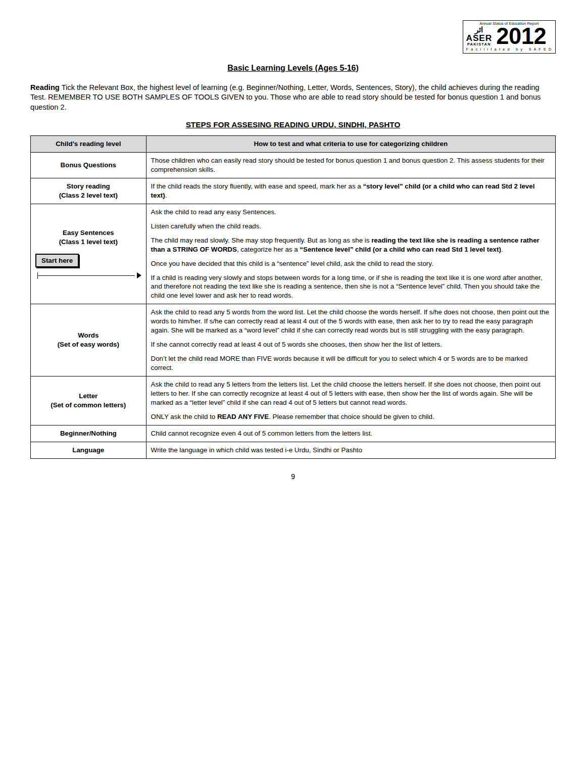Annual Status of Education Report
اثر
ASER
PAKISTAN
2012
F a c i l i t a t e d b y S A F E D
Basic Learning Levels (Ages 5-16)
Reading Tick the Relevant Box, the highest level of learning (e.g. Beginner/Nothing, Letter, Words, Sentences, Story), the child achieves during the reading Test. REMEMBER TO USE BOTH SAMPLES OF TOOLS GIVEN to you. Those who are able to read story should be tested for bonus question 1 and bonus question 2.
STEPS FOR ASSESING READING URDU, SINDHI, PASHTO
| Child’s reading level | How to test and what criteria to use for categorizing children |
| --- | --- |
| Bonus Questions | Those children who can easily read story should be tested for bonus question 1 and bonus question 2. This assess students for their comprehension skills. |
| Story reading (Class 2 level text) | If the child reads the story fluently, with ease and speed, mark her as a “story level” child (or a child who can read Std 2 level text) . |
| Easy Sentences (Class 1 level text) Start here | Ask the child to read any easy Sentences. Listen carefully when the child reads. The child may read slowly. She may stop frequently. But as long as she is reading the text like she is reading a sentence rather than a STRING OF WORDS , categorize her as a “Sentence level” child (or a child who can read Std 1 level text) . Once you have decided that this child is a “sentence” level child, ask the child to read the story. If a child is reading very slowly and stops between words for a long time, or if she is reading the text like it is one word after another, and therefore not reading the text like she is reading a sentence, then she is not a “Sentence level” child. Then you should take the child one level lower and ask her to read words. |
| Words (Set of easy words) | Ask the child to read any 5 words from the word list. Let the child choose the words herself. If s/he does not choose, then point out the words to him/her. If s/he can correctly read at least 4 out of the 5 words with ease, then ask her to try to read the easy paragraph again. She will be marked as a “word level” child if she can correctly read words but is still struggling with the easy paragraph. If she cannot correctly read at least 4 out of 5 words she chooses, then show her the list of letters. Don’t let the child read MORE than FIVE words because it will be difficult for you to select which 4 or 5 words are to be marked correct. |
| Letter (Set of common letters) | Ask the child to read any 5 letters from the letters list. Let the child choose the letters herself. If she does not choose, then point out letters to her. If she can correctly recognize at least 4 out of 5 letters with ease, then show her the list of words again. She will be marked as a “letter level” child if she can read 4 out of 5 letters but cannot read words. ONLY ask the child to READ ANY FIVE . Please remember that choice should be given to child. |
| Beginner/Nothing | Child cannot recognize even 4 out of 5 common letters from the letters list. |
| Language | Write the language in which child was tested i-e Urdu, Sindhi or Pashto |
9